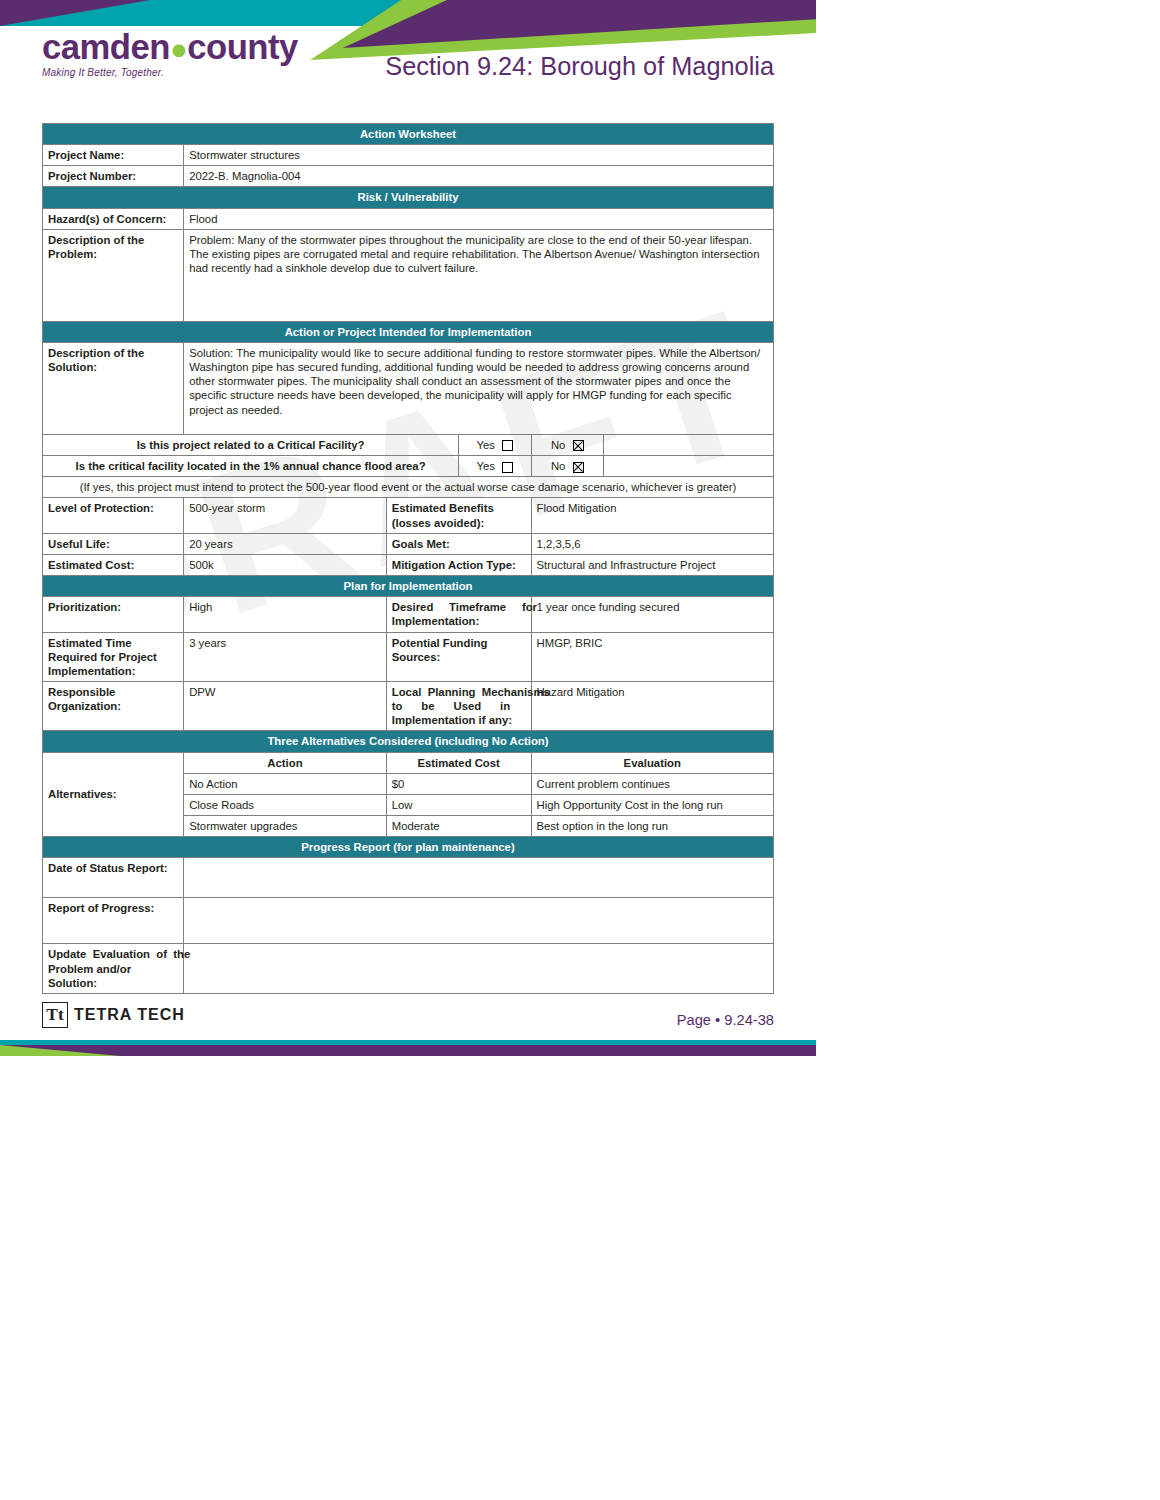camden●county
Making It Better, Together.
Section 9.24: Borough of Magnolia
DRAFT
| Action Worksheet |
| Project Name: | Stormwater structures |
| Project Number: | 2022-B. Magnolia-004 |
| Risk / Vulnerability |
| Hazard(s) of Concern: | Flood |
| Description of the Problem: | Problem: Many of the stormwater pipes throughout the municipality are close to the end of their 50-year lifespan. The existing pipes are corrugated metal and require rehabilitation. The Albertson Avenue/ Washington intersection had recently had a sinkhole develop due to culvert failure. |
| Action or Project Intended for Implementation |
| Description of the Solution: | Solution: The municipality would like to secure additional funding to restore stormwater pipes. While the Albertson/ Washington pipe has secured funding, additional funding would be needed to address growing concerns around other stormwater pipes. The municipality shall conduct an assessment of the stormwater pipes and once the specific structure needs have been developed, the municipality will apply for HMGP funding for each specific project as needed. |
| Is this project related to a Critical Facility? | Yes | No | |
| Is the critical facility located in the 1% annual chance flood area? | Yes | No | |
| (If yes, this project must intend to protect the 500-year flood event or the actual worse case damage scenario, whichever is greater) |
| Level of Protection: | 500-year storm | Estimated Benefits (losses avoided): | Flood Mitigation |
| Useful Life: | 20 years | Goals Met: | 1,2,3,5,6 |
| Estimated Cost: | 500k | Mitigation Action Type: | Structural and Infrastructure Project |
| Plan for Implementation |
| Prioritization: | High | Desired Timeframe for Implementation: | 1 year once funding secured |
| Estimated Time Required for Project Implementation: | 3 years | Potential Funding Sources: | HMGP, BRIC |
| Responsible Organization: | DPW | Local Planning Mechanisms to be Used in Implementation if any: | Hazard Mitigation |
| Three Alternatives Considered (including No Action) |
| Alternatives: | Action | Estimated Cost | Evaluation |
| No Action | $0 | Current problem continues |
| Close Roads | Low | High Opportunity Cost in the long run |
| Stormwater upgrades | Moderate | Best option in the long run |
| Progress Report (for plan maintenance) |
| Date of Status Report: | |
| Report of Progress: | |
| Update Evaluation of the Problem and/or Solution: | |
Tt
TETRA TECH
Page • 9.24-38